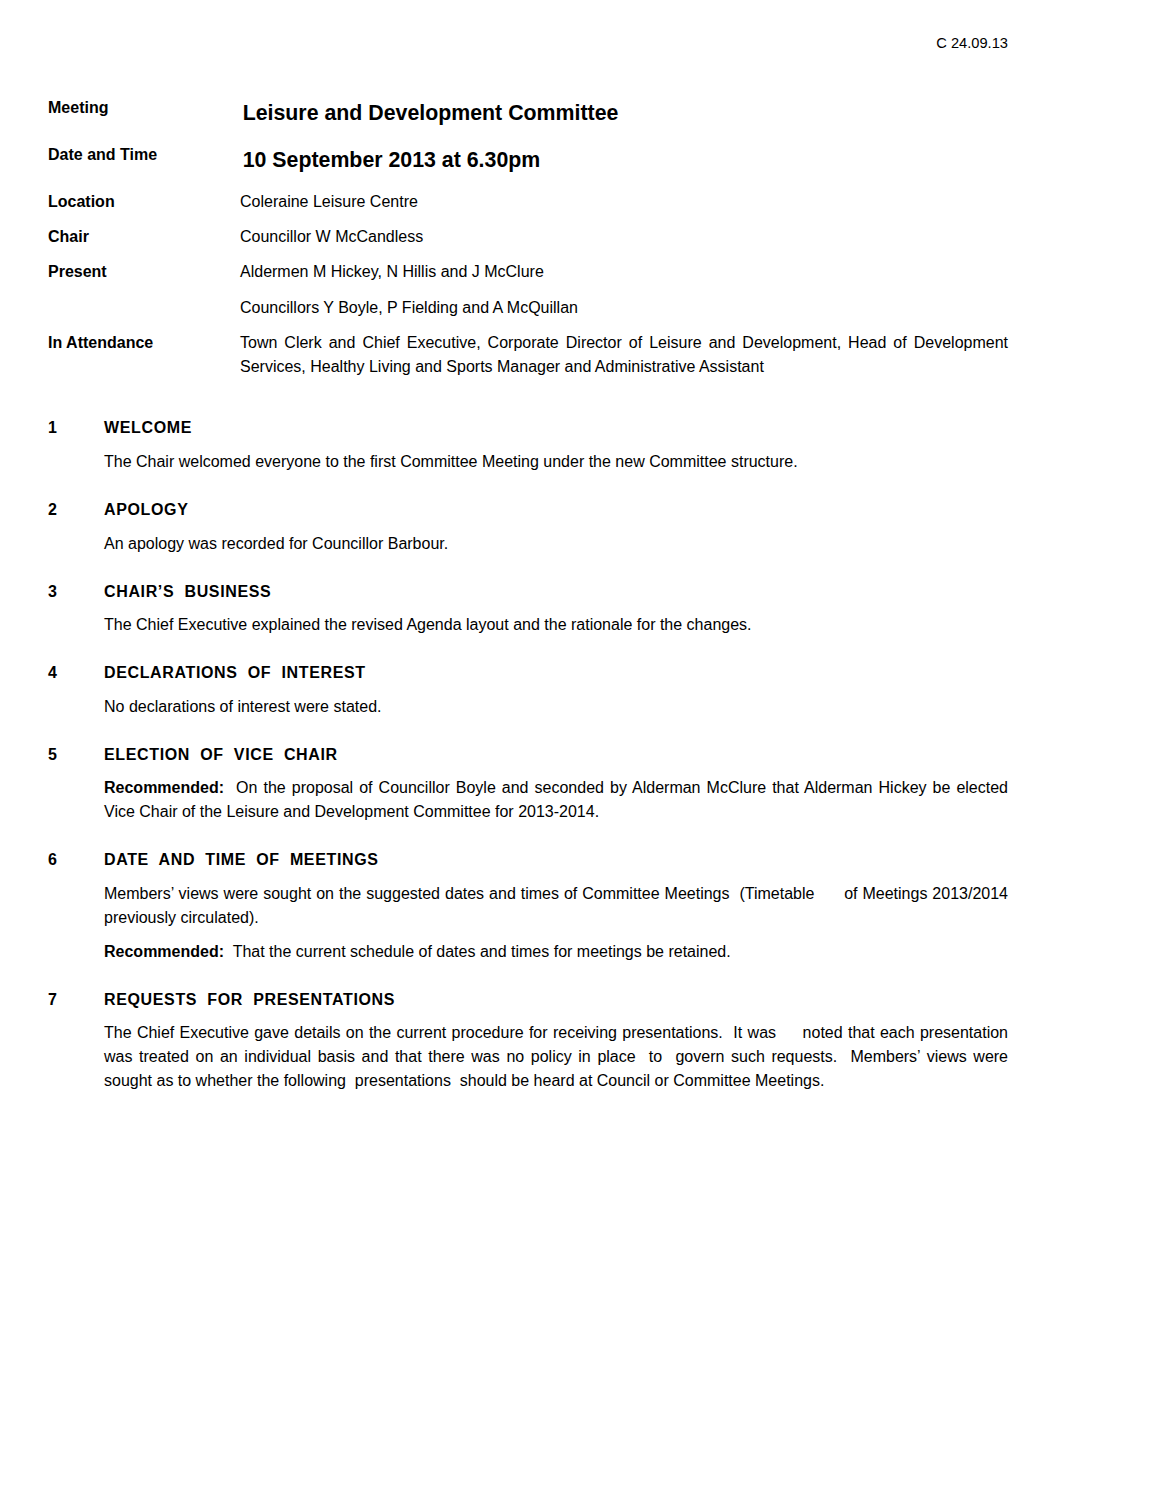C 24.09.13
| Meeting | Leisure and Development Committee |
| Date and Time | 10 September 2013 at 6.30pm |
| Location | Coleraine Leisure Centre |
| Chair | Councillor W McCandless |
| Present | Aldermen M Hickey, N Hillis and J McClure |
| | Councillors Y Boyle, P Fielding and A McQuillan |
| In Attendance | Town Clerk and Chief Executive, Corporate Director of Leisure and Development, Head of Development Services, Healthy Living and Sports Manager and Administrative Assistant |
1 WELCOME
The Chair welcomed everyone to the first Committee Meeting under the new Committee structure.
2 APOLOGY
An apology was recorded for Councillor Barbour.
3 CHAIR’S BUSINESS
The Chief Executive explained the revised Agenda layout and the rationale for the changes.
4 DECLARATIONS OF INTEREST
No declarations of interest were stated.
5 ELECTION OF VICE CHAIR
Recommended: On the proposal of Councillor Boyle and seconded by Alderman McClure that Alderman Hickey be elected Vice Chair of the Leisure and Development Committee for 2013-2014.
6 DATE AND TIME OF MEETINGS
Members’ views were sought on the suggested dates and times of Committee Meetings (Timetable of Meetings 2013/2014 previously circulated).
Recommended: That the current schedule of dates and times for meetings be retained.
7 REQUESTS FOR PRESENTATIONS
The Chief Executive gave details on the current procedure for receiving presentations. It was noted that each presentation was treated on an individual basis and that there was no policy in place to govern such requests. Members’ views were sought as to whether the following presentations should be heard at Council or Committee Meetings.